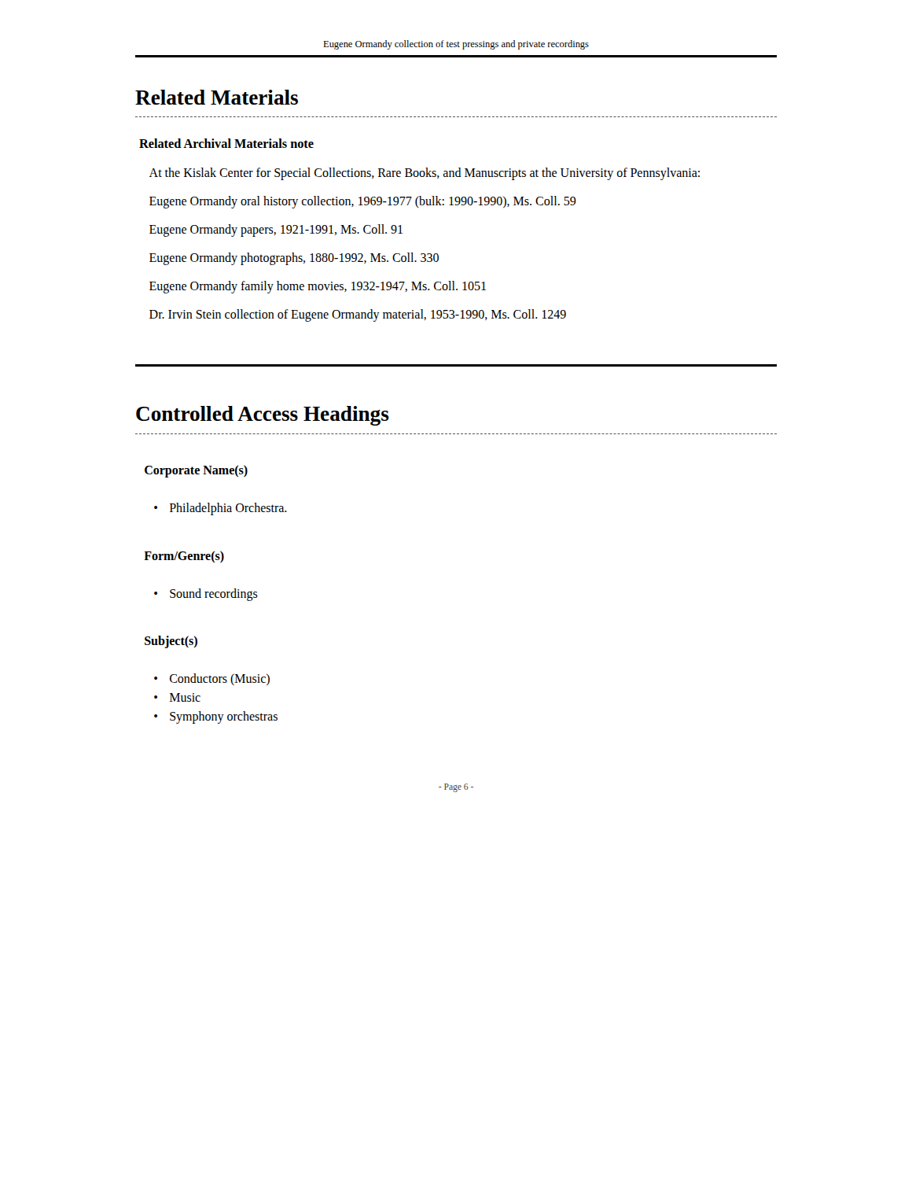Eugene Ormandy collection of test pressings and private recordings
Related Materials
Related Archival Materials note
At the Kislak Center for Special Collections, Rare Books, and Manuscripts at the University of Pennsylvania:
Eugene Ormandy oral history collection, 1969-1977 (bulk: 1990-1990), Ms. Coll. 59
Eugene Ormandy papers, 1921-1991, Ms. Coll. 91
Eugene Ormandy photographs, 1880-1992, Ms. Coll. 330
Eugene Ormandy family home movies, 1932-1947, Ms. Coll. 1051
Dr. Irvin Stein collection of Eugene Ormandy material, 1953-1990, Ms. Coll. 1249
Controlled Access Headings
Corporate Name(s)
Philadelphia Orchestra.
Form/Genre(s)
Sound recordings
Subject(s)
Conductors (Music)
Music
Symphony orchestras
- Page 6 -